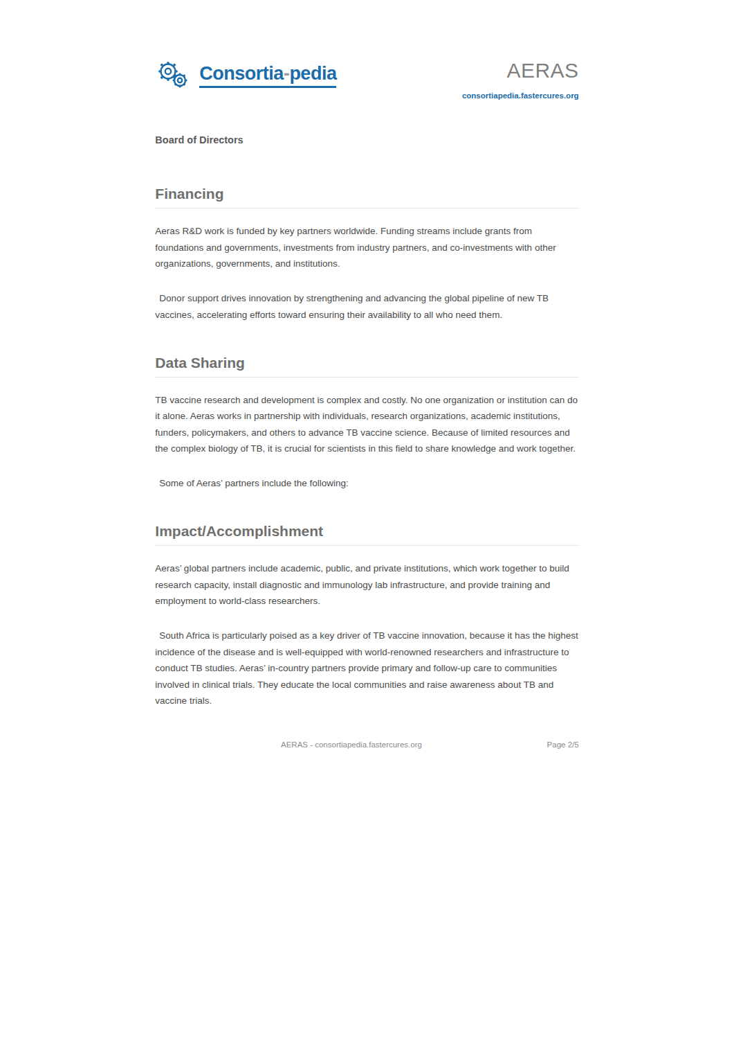Consortia-pedia
AERAS
consortiapedia.fastercures.org
Board of Directors
Financing
Aeras R&D work is funded by key partners worldwide. Funding streams include grants from foundations and governments, investments from industry partners, and co-investments with other organizations, governments, and institutions.
Donor support drives innovation by strengthening and advancing the global pipeline of new TB vaccines, accelerating efforts toward ensuring their availability to all who need them.
Data Sharing
TB vaccine research and development is complex and costly. No one organization or institution can do it alone. Aeras works in partnership with individuals, research organizations, academic institutions, funders, policymakers, and others to advance TB vaccine science. Because of limited resources and the complex biology of TB, it is crucial for scientists in this field to share knowledge and work together.
Some of Aeras’ partners include the following:
Impact/Accomplishment
Aeras’ global partners include academic, public, and private institutions, which work together to build research capacity, install diagnostic and immunology lab infrastructure, and provide training and employment to world-class researchers.
South Africa is particularly poised as a key driver of TB vaccine innovation, because it has the highest incidence of the disease and is well-equipped with world-renowned researchers and infrastructure to conduct TB studies. Aeras’ in-country partners provide primary and follow-up care to communities involved in clinical trials. They educate the local communities and raise awareness about TB and vaccine trials.
AERAS - consortiapedia.fastercures.org
Page 2/5